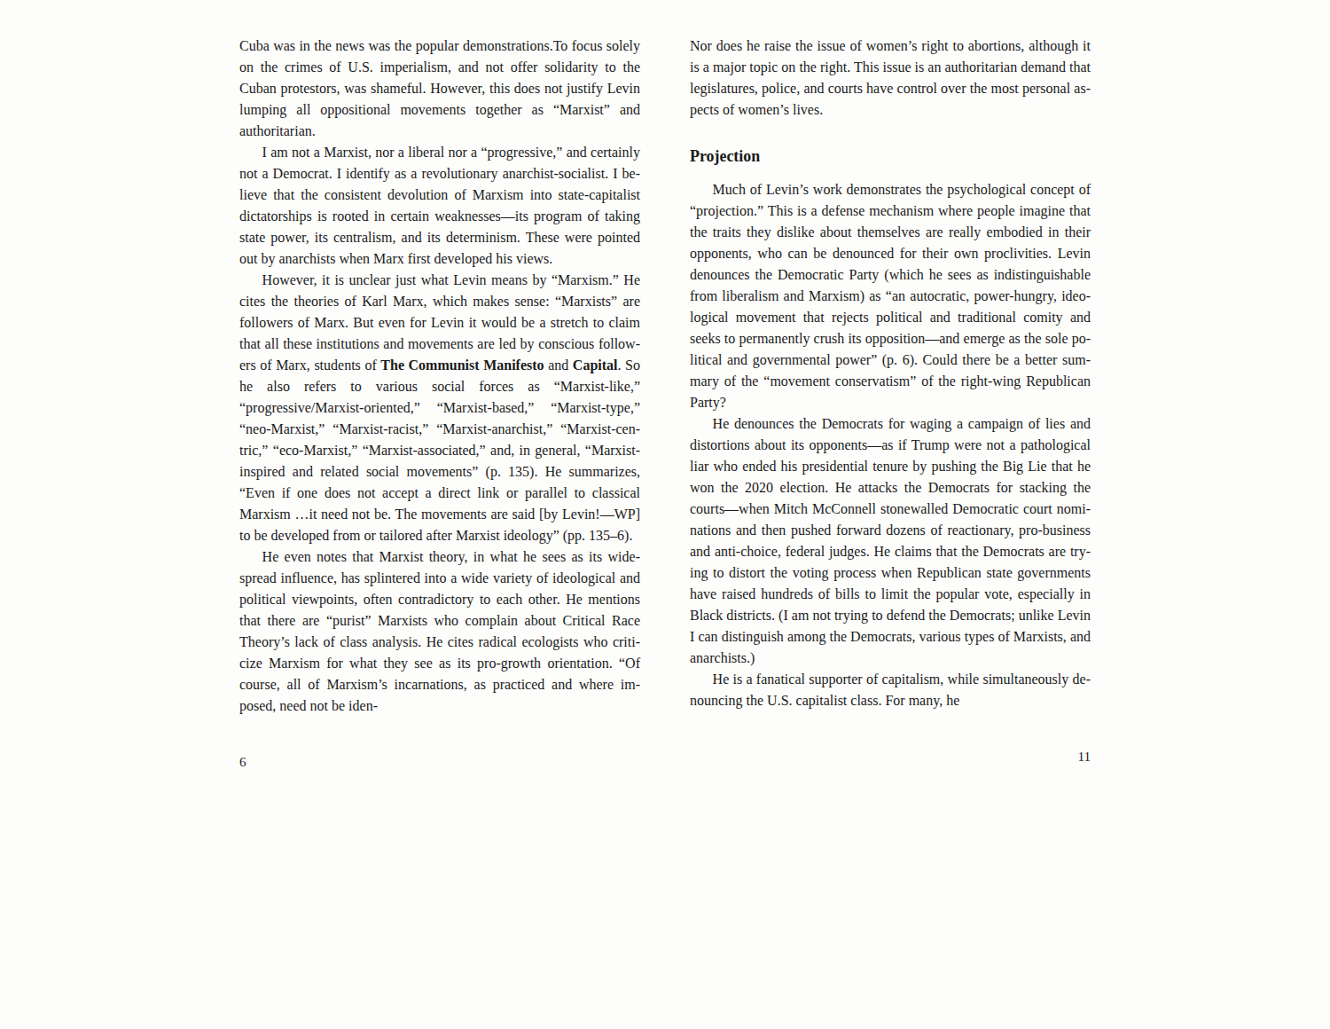Cuba was in the news was the popular demonstrations.To focus solely on the crimes of U.S. imperialism, and not offer solidarity to the Cuban protestors, was shameful. However, this does not justify Levin lumping all oppositional movements together as “Marxist” and authoritarian.
I am not a Marxist, nor a liberal nor a “progressive,” and certainly not a Democrat. I identify as a revolutionary anarchist-socialist. I believe that the consistent devolution of Marxism into state-capitalist dictatorships is rooted in certain weaknesses—its program of taking state power, its centralism, and its determinism. These were pointed out by anarchists when Marx first developed his views.
However, it is unclear just what Levin means by “Marxism.” He cites the theories of Karl Marx, which makes sense: “Marxists” are followers of Marx. But even for Levin it would be a stretch to claim that all these institutions and movements are led by conscious followers of Marx, students of The Communist Manifesto and Capital. So he also refers to various social forces as “Marxist-like,” “progressive/Marxist-oriented,” “Marxist-based,” “Marxist-type,” “neo-Marxist,” “Marxist-racist,” “Marxist-anarchist,” “Marxist-centric,” “eco-Marxist,” “Marxist-associated,” and, in general, “Marxist-inspired and related social movements” (p. 135). He summarizes, “Even if one does not accept a direct link or parallel to classical Marxism …it need not be. The movements are said [by Levin!—WP] to be developed from or tailored after Marxist ideology” (pp. 135–6).
He even notes that Marxist theory, in what he sees as its wide-spread influence, has splintered into a wide variety of ideological and political viewpoints, often contradictory to each other. He mentions that there are “purist” Marxists who complain about Critical Race Theory’s lack of class analysis. He cites radical ecologists who criticize Marxism for what they see as its pro-growth orientation. “Of course, all of Marxism’s incarnations, as practiced and where imposed, need not be iden-
6
Nor does he raise the issue of women’s right to abortions, although it is a major topic on the right. This issue is an authoritarian demand that legislatures, police, and courts have control over the most personal aspects of women’s lives.
Projection
Much of Levin’s work demonstrates the psychological concept of “projection.” This is a defense mechanism where people imagine that the traits they dislike about themselves are really embodied in their opponents, who can be denounced for their own proclivities. Levin denounces the Democratic Party (which he sees as indistinguishable from liberalism and Marxism) as “an autocratic, power-hungry, ideological movement that rejects political and traditional comity and seeks to permanently crush its opposition—and emerge as the sole political and governmental power” (p. 6). Could there be a better summary of the “movement conservatism” of the right-wing Republican Party?
He denounces the Democrats for waging a campaign of lies and distortions about its opponents—as if Trump were not a pathological liar who ended his presidential tenure by pushing the Big Lie that he won the 2020 election. He attacks the Democrats for stacking the courts—when Mitch McConnell stonewalled Democratic court nominations and then pushed forward dozens of reactionary, pro-business and anti-choice, federal judges. He claims that the Democrats are trying to distort the voting process when Republican state governments have raised hundreds of bills to limit the popular vote, especially in Black districts. (I am not trying to defend the Democrats; unlike Levin I can distinguish among the Democrats, various types of Marxists, and anarchists.)
He is a fanatical supporter of capitalism, while simultaneously denouncing the U.S. capitalist class. For many, he
11